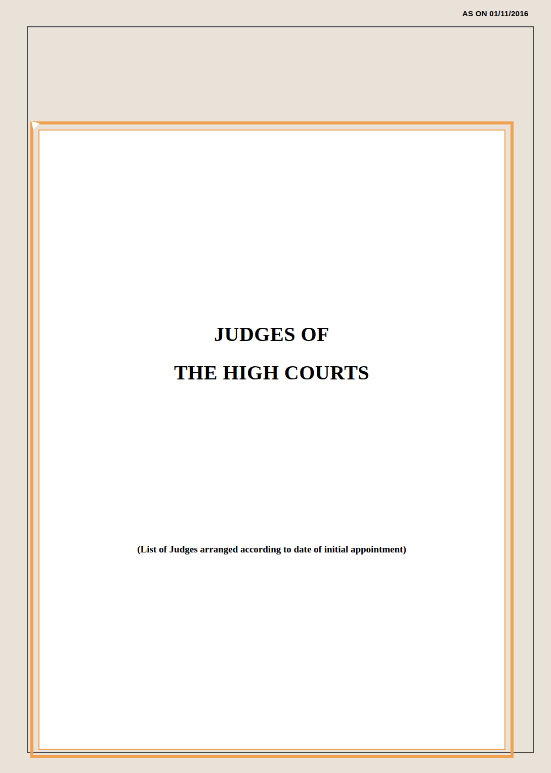AS ON 01/11/2016
JUDGES OF
THE HIGH COURTS
(List of Judges arranged according to date of initial appointment)